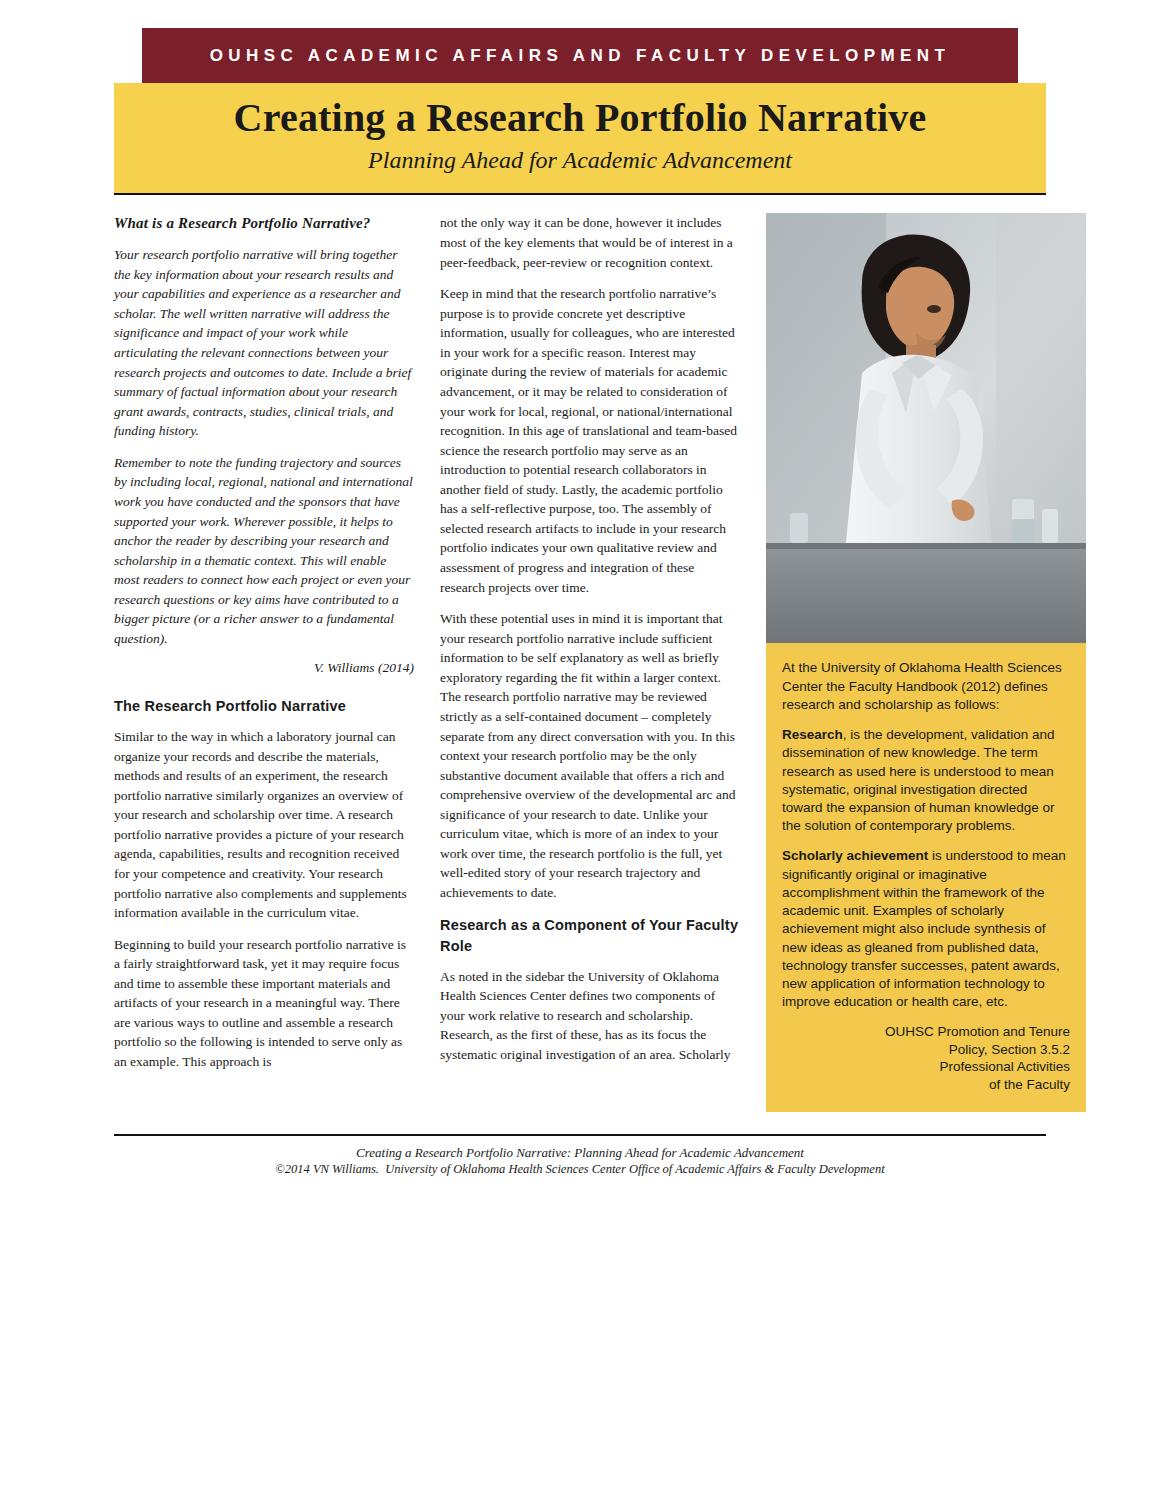OUHSC Academic Affairs and Faculty Development
Creating a Research Portfolio Narrative
Planning Ahead for Academic Advancement
What is a Research Portfolio Narrative?
Your research portfolio narrative will bring together the key information about your research results and your capabilities and experience as a researcher and scholar. The well written narrative will address the significance and impact of your work while articulating the relevant connections between your research projects and outcomes to date. Include a brief summary of factual information about your research grant awards, contracts, studies, clinical trials, and funding history.
Remember to note the funding trajectory and sources by including local, regional, national and international work you have conducted and the sponsors that have supported your work. Wherever possible, it helps to anchor the reader by describing your research and scholarship in a thematic context. This will enable most readers to connect how each project or even your research questions or key aims have contributed to a bigger picture (or a richer answer to a fundamental question).
V. Williams (2014)
The Research Portfolio Narrative
Similar to the way in which a laboratory journal can organize your records and describe the materials, methods and results of an experiment, the research portfolio narrative similarly organizes an overview of your research and scholarship over time. A research portfolio narrative provides a picture of your research agenda, capabilities, results and recognition received for your competence and creativity. Your research portfolio narrative also complements and supplements information available in the curriculum vitae.
Beginning to build your research portfolio narrative is a fairly straightforward task, yet it may require focus and time to assemble these important materials and artifacts of your research in a meaningful way. There are various ways to outline and assemble a research portfolio so the following is intended to serve only as an example. This approach is
not the only way it can be done, however it includes most of the key elements that would be of interest in a peer-feedback, peer-review or recognition context.
Keep in mind that the research portfolio narrative’s purpose is to provide concrete yet descriptive information, usually for colleagues, who are interested in your work for a specific reason. Interest may originate during the review of materials for academic advancement, or it may be related to consideration of your work for local, regional, or national/international recognition. In this age of translational and team-based science the research portfolio may serve as an introduction to potential research collaborators in another field of study. Lastly, the academic portfolio has a self-reflective purpose, too. The assembly of selected research artifacts to include in your research portfolio indicates your own qualitative review and assessment of progress and integration of these research projects over time.
With these potential uses in mind it is important that your research portfolio narrative include sufficient information to be self explanatory as well as briefly exploratory regarding the fit within a larger context. The research portfolio narrative may be reviewed strictly as a self-contained document – completely separate from any direct conversation with you. In this context your research portfolio may be the only substantive document available that offers a rich and comprehensive overview of the developmental arc and significance of your research to date. Unlike your curriculum vitae, which is more of an index to your work over time, the research portfolio is the full, yet well-edited story of your research trajectory and achievements to date.
Research as a Component of Your Faculty Role
As noted in the sidebar the University of Oklahoma Health Sciences Center defines two components of your work relative to research and scholarship. Research, as the first of these, has as its focus the systematic original investigation of an area. Scholarly
At the University of Oklahoma Health Sciences Center the Faculty Handbook (2012) defines research and scholarship as follows:
Research, is the development, validation and dissemination of new knowledge. The term research as used here is understood to mean systematic, original investigation directed toward the expansion of human knowledge or the solution of contemporary problems.
Scholarly achievement is understood to mean significantly original or imaginative accomplishment within the framework of the academic unit. Examples of scholarly achievement might also include synthesis of new ideas as gleaned from published data, technology transfer successes, patent awards, new application of information technology to improve education or health care, etc.
OUHSC Promotion and Tenure
Policy, Section 3.5.2
Professional Activities
of the Faculty
Creating a Research Portfolio Narrative: Planning Ahead for Academic Advancement
©2014 VN Williams. University of Oklahoma Health Sciences Center Office of Academic Affairs & Faculty Development